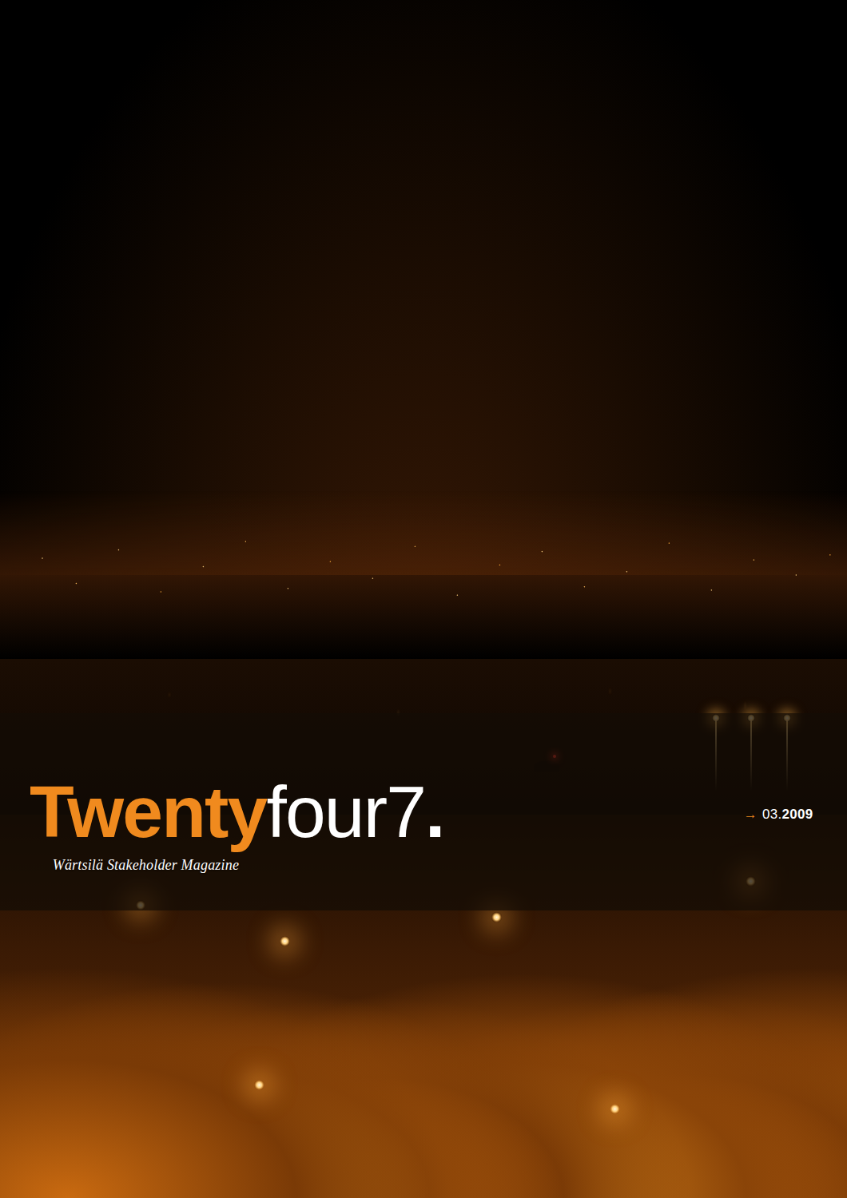Twenty four7.
Wärtsilä Stakeholder Magazine
→03.2009